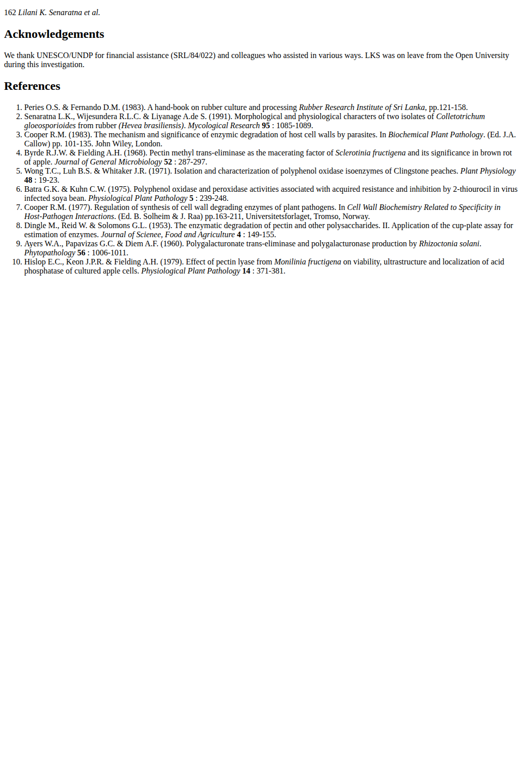162 Lilani K. Senaratna et al.
Acknowledgements
We thank UNESCO/UNDP for financial assistance (SRL/84/022) and colleagues who assisted in various ways. LKS was on leave from the Open University during this investigation.
References
Peries O.S. & Fernando D.M. (1983). A hand-book on rubber culture and processing Rubber Research Institute of Sri Lanka, pp.121-158.
Senaratna L.K., Wijesundera R.L.C. & Liyanage A.de S. (1991). Morphological and physiological characters of two isolates of Colletotrichum gloeosporioides from rubber (Hevea brasiliensis). Mycological Research 95 : 1085-1089.
Cooper R.M. (1983). The mechanism and significance of enzymic degradation of host cell walls by parasites. In Biochemical Plant Pathology. (Ed. J.A. Callow) pp. 101-135. John Wiley, London.
Byrde R.J.W. & Fielding A.H. (1968). Pectin methyl trans-eliminase as the macerating factor of Sclerotinia fructigena and its significance in brown rot of apple. Journal of General Microbiology 52 : 287-297.
Wong T.C., Luh B.S. & Whitaker J.R. (1971). Isolation and characterization of polyphenol oxidase isoenzymes of Clingstone peaches. Plant Physiology 48 : 19-23.
Batra G.K. & Kuhn C.W. (1975). Polyphenol oxidase and peroxidase activities associated with acquired resistance and inhibition by 2-thiourocil in virus infected soya bean. Physiological Plant Pathology 5 : 239-248.
Cooper R.M. (1977). Regulation of synthesis of cell wall degrading enzymes of plant pathogens. In Cell Wall Biochemistry Related to Specificity in Host-Pathogen Interactions. (Ed. B. Solheim & J. Raa) pp.163-211, Universitetsforlaget, Tromso, Norway.
Dingle M., Reid W. & Solomons G.L. (1953). The enzymatic degradation of pectin and other polysaccharides. II. Application of the cup-plate assay for estimation of enzymes. Journal of Scienee, Food and Agriculture 4 : 149-155.
Ayers W.A., Papavizas G.C. & Diem A.F. (1960). Polygalacturonate trans-eliminase and polygalacturonase production by Rhizoctonia solani. Phytopathology 56 : 1006-1011.
Hislop E.C., Keon J.P.R. & Fielding A.H. (1979). Effect of pectin lyase from Monilinia fructigena on viability, ultrastructure and localization of acid phosphatase of cultured apple cells. Physiological Plant Pathology 14 : 371-381.